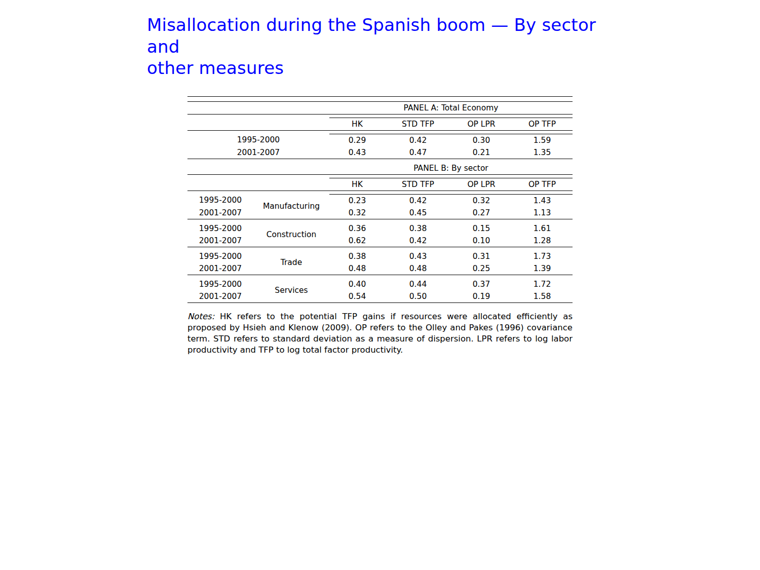Misallocation during the Spanish boom — By sector and
other measures
| | PANEL A: Total Economy |
| | HK | STD TFP | OP LPR | OP TFP |
| 1995-2000 | 0.29 | 0.42 | 0.30 | 1.59 |
| 2001-2007 | 0.43 | 0.47 | 0.21 | 1.35 |
| | PANEL B: By sector |
| | HK | STD TFP | OP LPR | OP TFP |
| 1995-2000 | Manufacturing | 0.23 | 0.42 | 0.32 | 1.43 |
| 2001-2007 | 0.32 | 0.45 | 0.27 | 1.13 |
| 1995-2000 | Construction | 0.36 | 0.38 | 0.15 | 1.61 |
| 2001-2007 | 0.62 | 0.42 | 0.10 | 1.28 |
| 1995-2000 | Trade | 0.38 | 0.43 | 0.31 | 1.73 |
| 2001-2007 | 0.48 | 0.48 | 0.25 | 1.39 |
| 1995-2000 | Services | 0.40 | 0.44 | 0.37 | 1.72 |
| 2001-2007 | 0.54 | 0.50 | 0.19 | 1.58 |
Notes: HK refers to the potential TFP gains if resources were allocated efficiently as proposed by Hsieh and Klenow (2009). OP refers to the Olley and Pakes (1996) covariance term. STD refers to standard deviation as a measure of dispersion. LPR refers to log labor productivity and TFP to log total factor productivity.